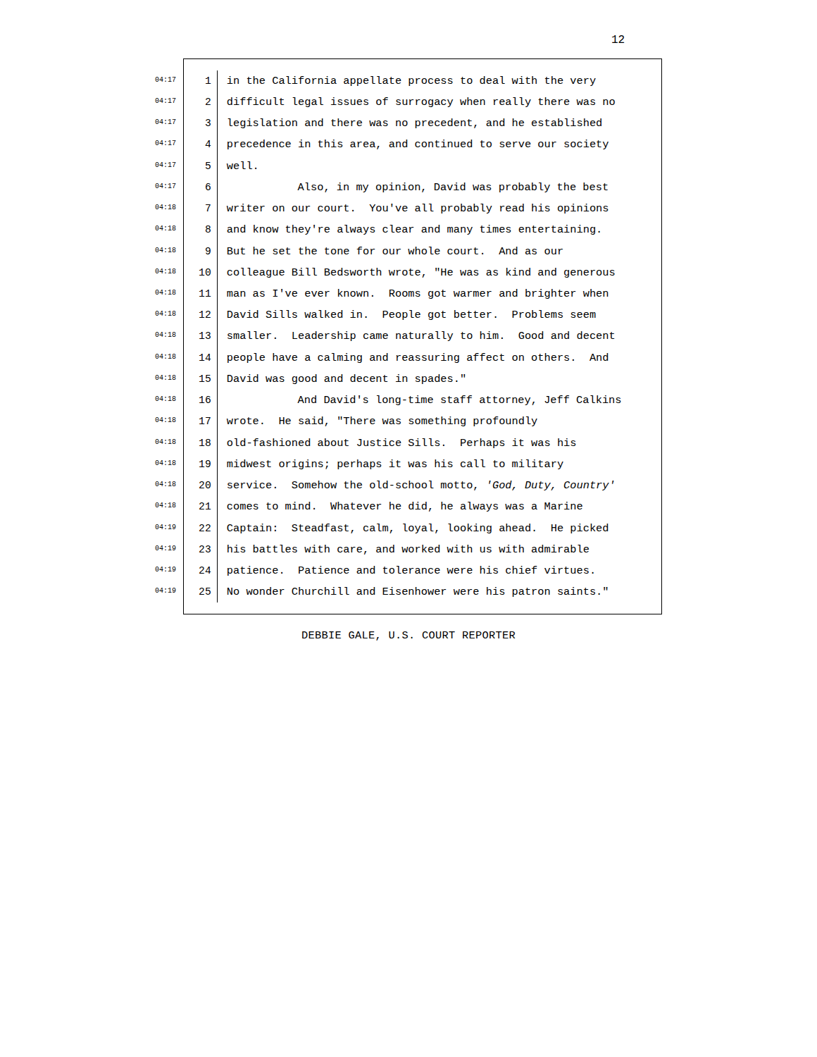12
04:17 04:17 04:17 04:17 04:17 04:17 04:18 04:18 04:18 04:18 04:18 04:18 04:18 04:18 04:18 04:18 04:18 04:18 04:18 04:18 04:18 04:19 04:19 04:19 04:19
1 2 3 4 5 6 7 8 9 10 11 12 13 14 15 16 17 18 19 20 21 22 23 24 25
in the California appellate process to deal with the very
difficult legal issues of surrogacy when really there was no
legislation and there was no precedent, and he established
precedence in this area, and continued to serve our society
well.
Also, in my opinion, David was probably the best
writer on our court. You've all probably read his opinions
and know they're always clear and many times entertaining.
But he set the tone for our whole court. And as our
colleague Bill Bedsworth wrote, "He was as kind and generous
man as I've ever known. Rooms got warmer and brighter when
David Sills walked in. People got better. Problems seem
smaller. Leadership came naturally to him. Good and decent
people have a calming and reassuring affect on others. And
David was good and decent in spades."
And David's long-time staff attorney, Jeff Calkins
wrote. He said, "There was something profoundly
old-fashioned about Justice Sills. Perhaps it was his
midwest origins; perhaps it was his call to military
service. Somehow the old-school motto, 'God, Duty, Country'
comes to mind. Whatever he did, he always was a Marine
Captain: Steadfast, calm, loyal, looking ahead. He picked
his battles with care, and worked with us with admirable
patience. Patience and tolerance were his chief virtues.
No wonder Churchill and Eisenhower were his patron saints."
DEBBIE GALE, U.S. COURT REPORTER